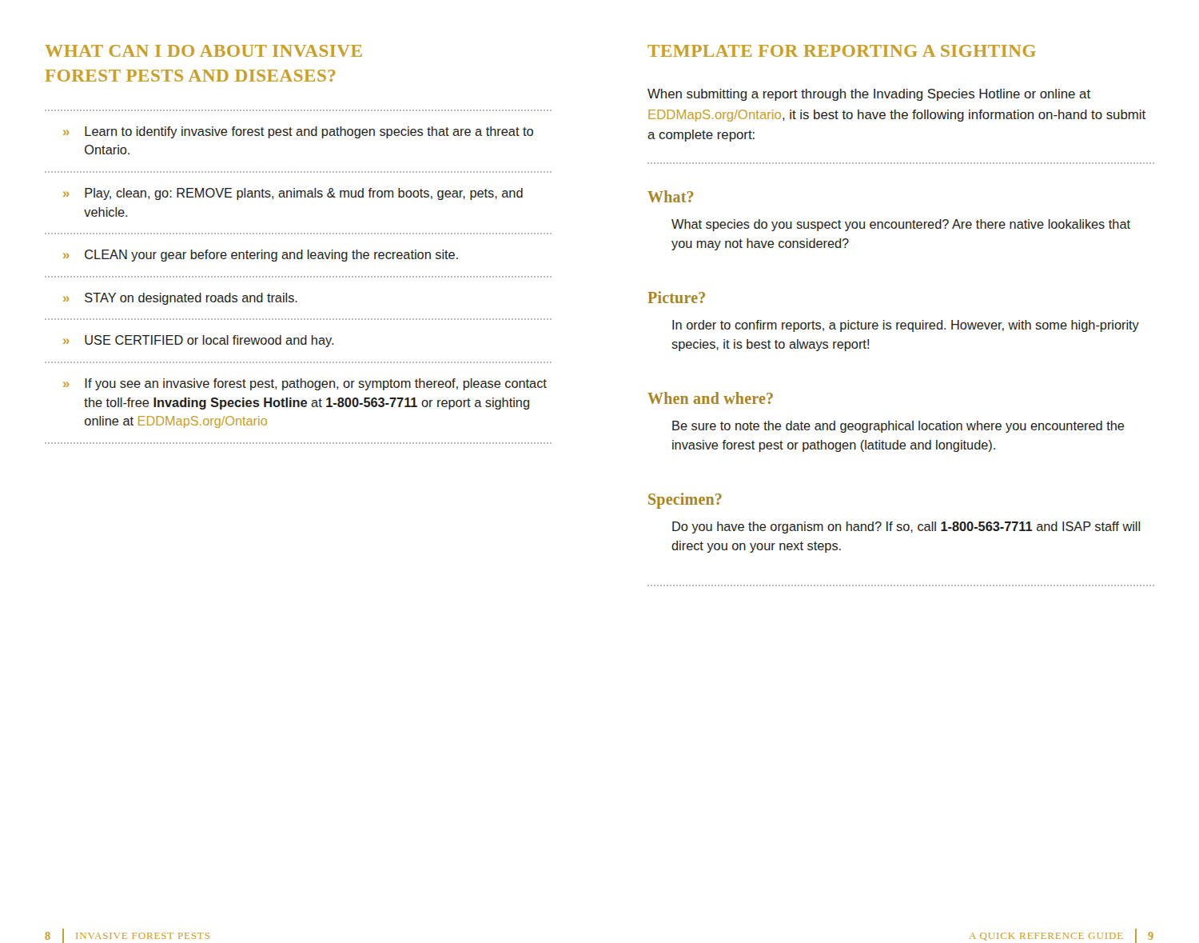What can I do about invasive
forest pests and diseases?
»Learn to identify invasive forest pest and pathogen species that are a threat to Ontario.
»Play, clean, go: REMOVE plants, animals & mud from boots, gear, pets, and vehicle.
»CLEAN your gear before entering and leaving the recreation site.
»STAY on designated roads and trails.
»USE CERTIFIED or local firewood and hay.
»If you see an invasive forest pest, pathogen, or symptom thereof, please contact the toll-free Invading Species Hotline at 1-800-563-7711 or report a sighting online at EDDMapS.org/Ontario
8 Invasive Forest Pests
Template for reporting a sighting
When submitting a report through the Invading Species Hotline or online at EDDMapS.org/Ontario, it is best to have the following information on-hand to submit a complete report:
What?
What species do you suspect you encountered? Are there native lookalikes that you may not have considered?
Picture?
In order to confirm reports, a picture is required. However, with some high-priority species, it is best to always report!
When and where?
Be sure to note the date and geographical location where you encountered the invasive forest pest or pathogen (latitude and longitude).
Specimen?
Do you have the organism on hand? If so, call 1-800-563-7711 and ISAP staff will direct you on your next steps.
A Quick Reference Guide 9